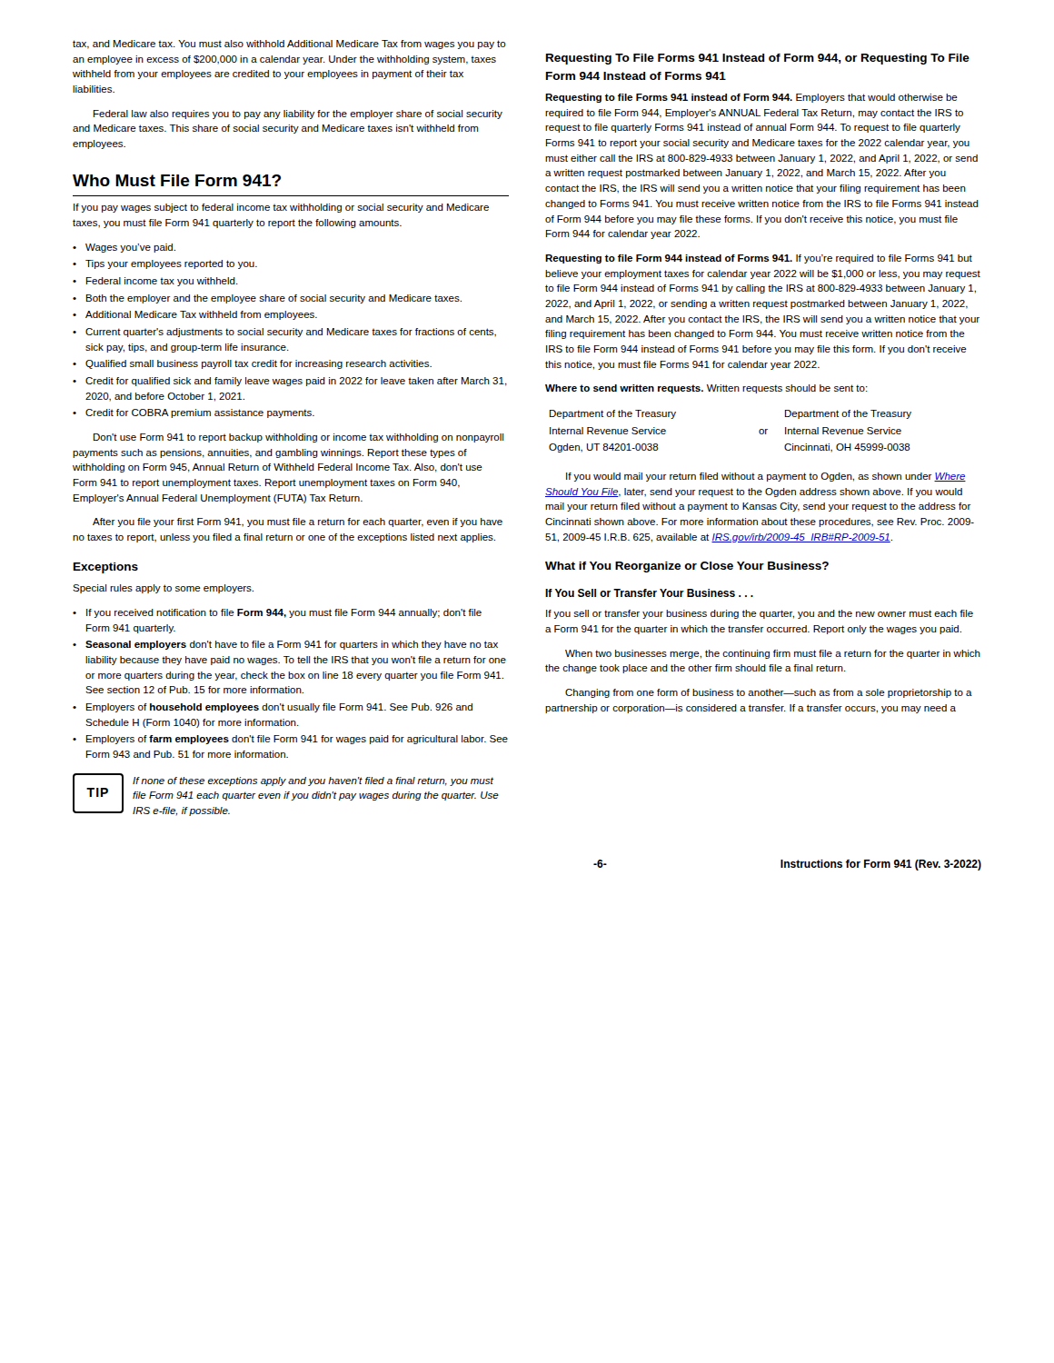tax, and Medicare tax. You must also withhold Additional Medicare Tax from wages you pay to an employee in excess of $200,000 in a calendar year. Under the withholding system, taxes withheld from your employees are credited to your employees in payment of their tax liabilities.
Federal law also requires you to pay any liability for the employer share of social security and Medicare taxes. This share of social security and Medicare taxes isn't withheld from employees.
Who Must File Form 941?
If you pay wages subject to federal income tax withholding or social security and Medicare taxes, you must file Form 941 quarterly to report the following amounts.
Wages you’ve paid.
Tips your employees reported to you.
Federal income tax you withheld.
Both the employer and the employee share of social security and Medicare taxes.
Additional Medicare Tax withheld from employees.
Current quarter's adjustments to social security and Medicare taxes for fractions of cents, sick pay, tips, and group-term life insurance.
Qualified small business payroll tax credit for increasing research activities.
Credit for qualified sick and family leave wages paid in 2022 for leave taken after March 31, 2020, and before October 1, 2021.
Credit for COBRA premium assistance payments.
Don't use Form 941 to report backup withholding or income tax withholding on nonpayroll payments such as pensions, annuities, and gambling winnings. Report these types of withholding on Form 945, Annual Return of Withheld Federal Income Tax. Also, don't use Form 941 to report unemployment taxes. Report unemployment taxes on Form 940, Employer's Annual Federal Unemployment (FUTA) Tax Return.
After you file your first Form 941, you must file a return for each quarter, even if you have no taxes to report, unless you filed a final return or one of the exceptions listed next applies.
Exceptions
Special rules apply to some employers.
If you received notification to file Form 944, you must file Form 944 annually; don't file Form 941 quarterly.
Seasonal employers don't have to file a Form 941 for quarters in which they have no tax liability because they have paid no wages. To tell the IRS that you won't file a return for one or more quarters during the year, check the box on line 18 every quarter you file Form 941. See section 12 of Pub. 15 for more information.
Employers of household employees don't usually file Form 941. See Pub. 926 and Schedule H (Form 1040) for more information.
Employers of farm employees don't file Form 941 for wages paid for agricultural labor. See Form 943 and Pub. 51 for more information.
TIP
If none of these exceptions apply and you haven't filed a final return, you must file Form 941 each quarter even if you didn't pay wages during the quarter. Use IRS e-file, if possible.
Requesting To File Forms 941 Instead of Form 944, or Requesting To File Form 944 Instead of Forms 941
Requesting to file Forms 941 instead of Form 944. Employers that would otherwise be required to file Form 944, Employer's ANNUAL Federal Tax Return, may contact the IRS to request to file quarterly Forms 941 instead of annual Form 944. To request to file quarterly Forms 941 to report your social security and Medicare taxes for the 2022 calendar year, you must either call the IRS at 800-829-4933 between January 1, 2022, and April 1, 2022, or send a written request postmarked between January 1, 2022, and March 15, 2022. After you contact the IRS, the IRS will send you a written notice that your filing requirement has been changed to Forms 941. You must receive written notice from the IRS to file Forms 941 instead of Form 944 before you may file these forms. If you don't receive this notice, you must file Form 944 for calendar year 2022.
Requesting to file Form 944 instead of Forms 941. If you’re required to file Forms 941 but believe your employment taxes for calendar year 2022 will be $1,000 or less, you may request to file Form 944 instead of Forms 941 by calling the IRS at 800-829-4933 between January 1, 2022, and April 1, 2022, or sending a written request postmarked between January 1, 2022, and March 15, 2022. After you contact the IRS, the IRS will send you a written notice that your filing requirement has been changed to Form 944. You must receive written notice from the IRS to file Form 944 instead of Forms 941 before you may file this form. If you don't receive this notice, you must file Forms 941 for calendar year 2022.
Where to send written requests. Written requests should be sent to:
| Department of the Treasury | | Department of the Treasury |
| Internal Revenue Service | or | Internal Revenue Service |
| Ogden, UT 84201-0038 | | Cincinnati, OH 45999-0038 |
If you would mail your return filed without a payment to Ogden, as shown under Where Should You File, later, send your request to the Ogden address shown above. If you would mail your return filed without a payment to Kansas City, send your request to the address for Cincinnati shown above. For more information about these procedures, see Rev. Proc. 2009-51, 2009-45 I.R.B. 625, available at IRS.gov/irb/2009-45_IRB#RP-2009-51.
What if You Reorganize or Close Your Business?
If You Sell or Transfer Your Business . . .
If you sell or transfer your business during the quarter, you and the new owner must each file a Form 941 for the quarter in which the transfer occurred. Report only the wages you paid.
When two businesses merge, the continuing firm must file a return for the quarter in which the change took place and the other firm should file a final return.
Changing from one form of business to another—such as from a sole proprietorship to a partnership or corporation—is considered a transfer. If a transfer occurs, you may need a
-6-
Instructions for Form 941 (Rev. 3-2022)